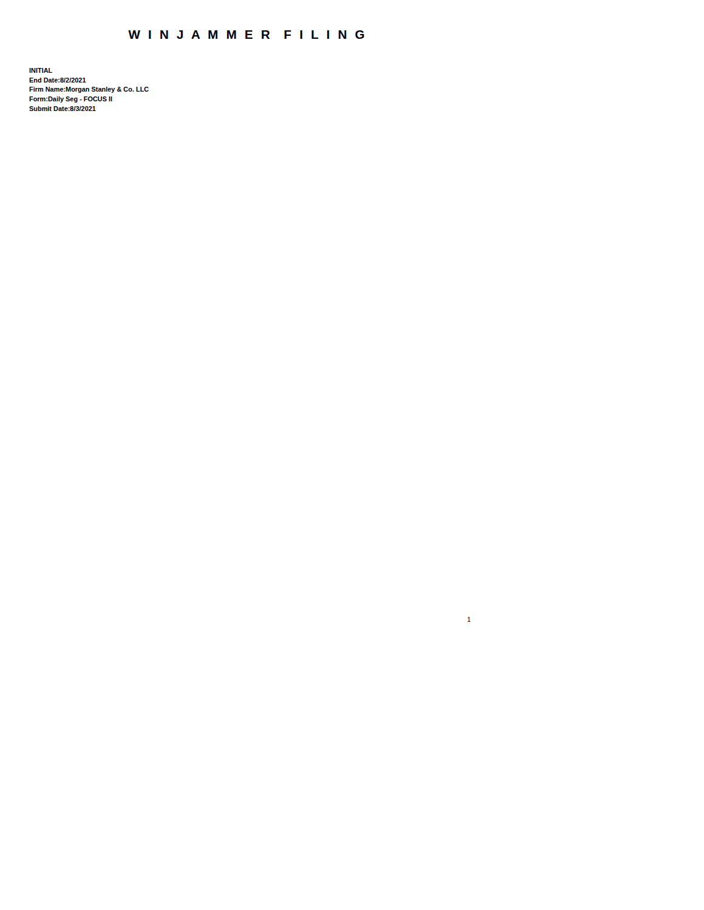W I N J A M M E R F I L I N G
INITIAL
End Date:8/2/2021
Firm Name:Morgan Stanley & Co. LLC
Form:Daily Seg - FOCUS II
Submit Date:8/3/2021
1